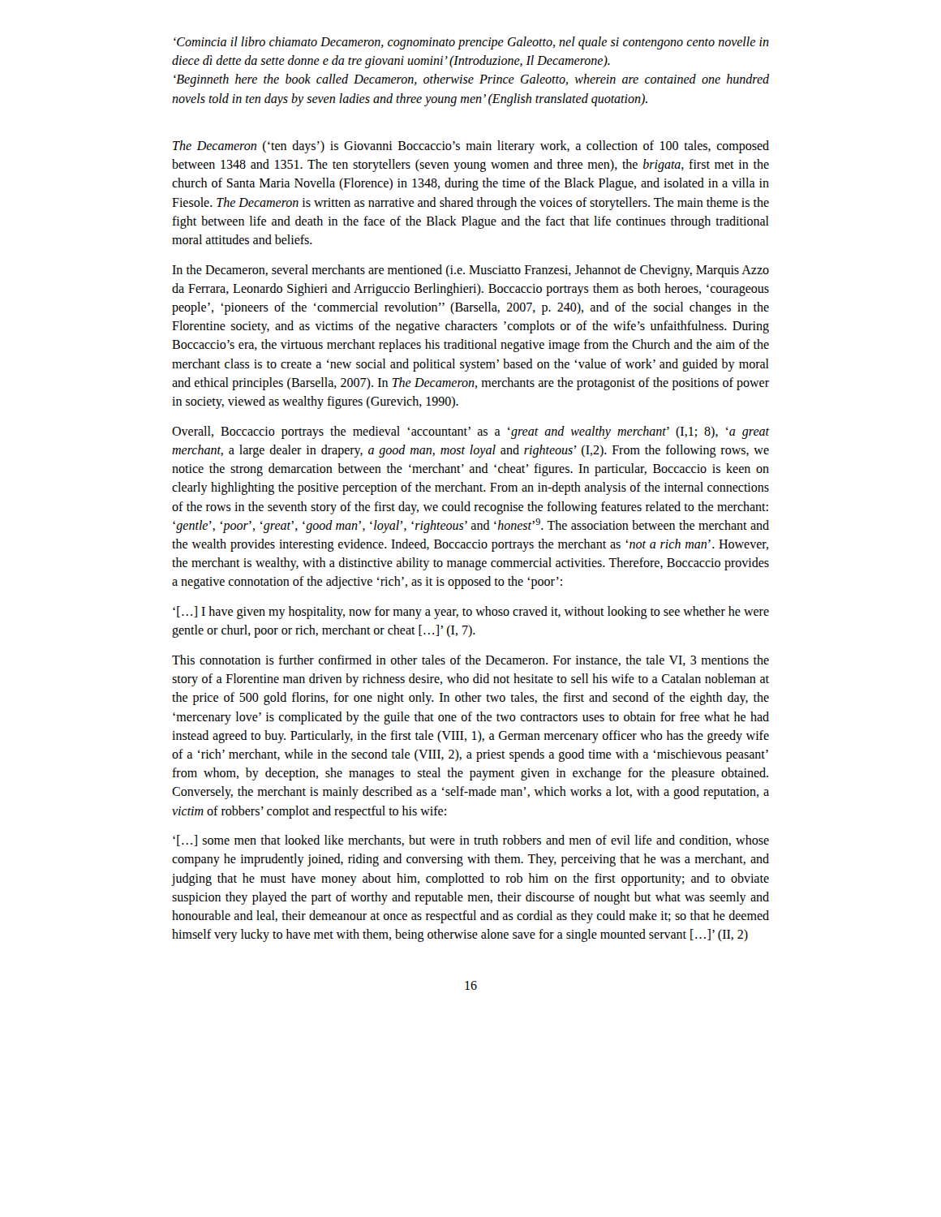‘Comincia il libro chiamato Decameron, cognominato prencipe Galeotto, nel quale si contengono cento novelle in diece dì dette da sette donne e da tre giovani uomini’ (Introduzione, Il Decamerone).
‘Beginneth here the book called Decameron, otherwise Prince Galeotto, wherein are contained one hundred novels told in ten days by seven ladies and three young men’ (English translated quotation).
The Decameron (‘ten days’) is Giovanni Boccaccio’s main literary work, a collection of 100 tales, composed between 1348 and 1351. The ten storytellers (seven young women and three men), the brigata, first met in the church of Santa Maria Novella (Florence) in 1348, during the time of the Black Plague, and isolated in a villa in Fiesole. The Decameron is written as narrative and shared through the voices of storytellers. The main theme is the fight between life and death in the face of the Black Plague and the fact that life continues through traditional moral attitudes and beliefs.
In the Decameron, several merchants are mentioned (i.e. Musciatto Franzesi, Jehannot de Chevigny, Marquis Azzo da Ferrara, Leonardo Sighieri and Arriguccio Berlinghieri). Boccaccio portrays them as both heroes, ‘courageous people’, ‘pioneers of the ‘commercial revolution’’ (Barsella, 2007, p. 240), and of the social changes in the Florentine society, and as victims of the negative characters ’complots or of the wife’s unfaithfulness. During Boccaccio’s era, the virtuous merchant replaces his traditional negative image from the Church and the aim of the merchant class is to create a ‘new social and political system’ based on the ‘value of work’ and guided by moral and ethical principles (Barsella, 2007). In The Decameron, merchants are the protagonist of the positions of power in society, viewed as wealthy figures (Gurevich, 1990).
Overall, Boccaccio portrays the medieval ‘accountant’ as a ‘great and wealthy merchant’ (I,1; 8), ‘a great merchant, a large dealer in drapery, a good man, most loyal and righteous’ (I,2). From the following rows, we notice the strong demarcation between the ‘merchant’ and ‘cheat’ figures. In particular, Boccaccio is keen on clearly highlighting the positive perception of the merchant. From an in-depth analysis of the internal connections of the rows in the seventh story of the first day, we could recognise the following features related to the merchant: ‘gentle’, ‘poor’, ‘great’, ‘good man’, ‘loyal’, ‘righteous’ and ‘honest’9. The association between the merchant and the wealth provides interesting evidence. Indeed, Boccaccio portrays the merchant as ‘not a rich man’. However, the merchant is wealthy, with a distinctive ability to manage commercial activities. Therefore, Boccaccio provides a negative connotation of the adjective ‘rich’, as it is opposed to the ‘poor’:
‘[…] I have given my hospitality, now for many a year, to whoso craved it, without looking to see whether he were gentle or churl, poor or rich, merchant or cheat […]’ (I, 7).
This connotation is further confirmed in other tales of the Decameron. For instance, the tale VI, 3 mentions the story of a Florentine man driven by richness desire, who did not hesitate to sell his wife to a Catalan nobleman at the price of 500 gold florins, for one night only. In other two tales, the first and second of the eighth day, the ‘mercenary love’ is complicated by the guile that one of the two contractors uses to obtain for free what he had instead agreed to buy. Particularly, in the first tale (VIII, 1), a German mercenary officer who has the greedy wife of a ‘rich’ merchant, while in the second tale (VIII, 2), a priest spends a good time with a ‘mischievous peasant’ from whom, by deception, she manages to steal the payment given in exchange for the pleasure obtained. Conversely, the merchant is mainly described as a ‘self-made man’, which works a lot, with a good reputation, a victim of robbers’ complot and respectful to his wife:
‘[…] some men that looked like merchants, but were in truth robbers and men of evil life and condition, whose company he imprudently joined, riding and conversing with them. They, perceiving that he was a merchant, and judging that he must have money about him, complotted to rob him on the first opportunity; and to obviate suspicion they played the part of worthy and reputable men, their discourse of nought but what was seemly and honourable and leal, their demeanour at once as respectful and as cordial as they could make it; so that he deemed himself very lucky to have met with them, being otherwise alone save for a single mounted servant […]’ (II, 2)
16